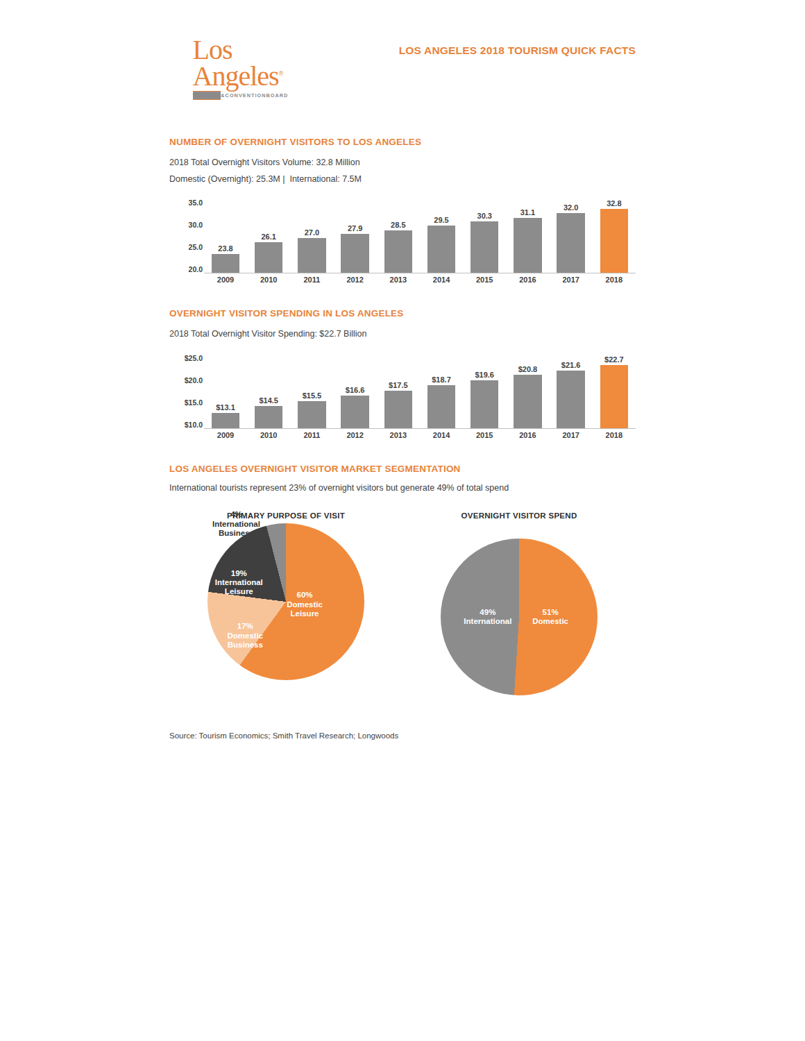Los Angeles®
TOURISM&CONVENTION BOARD
LOS ANGELES 2018 TOURISM QUICK FACTS
NUMBER OF OVERNIGHT VISITORS TO LOS ANGELES
2018 Total Overnight Visitors Volume: 32.8 Million
Domestic (Overnight): 25.3M | International: 7.5M
35.0
30.0
25.0
20.0
23.8
26.1
27.0
27.9
28.5
29.5
30.3
31.1
32.0
32.8
20092010201120122013 20142015201620172018
OVERNIGHT VISITOR SPENDING IN LOS ANGELES
2018 Total Overnight Visitor Spending: $22.7 Billion
$25.0
$20.0
$15.0
$10.0
$13.1
$14.5
$15.5
$16.6
$17.5
$18.7
$19.6
$20.8
$21.6
$22.7
20092010201120122013 20142015201620172018
LOS ANGELES OVERNIGHT VISITOR MARKET SEGMENTATION
International tourists represent 23% of overnight visitors but generate 49% of total spend
PRIMARY PURPOSE OF VISIT
4%
International
Business
60%
Domestic
Leisure
17%
Domestic
Business
19%
International
Leisure
OVERNIGHT VISITOR SPEND
49%
International
51%
Domestic
Source: Tourism Economics; Smith Travel Research; Longwoods